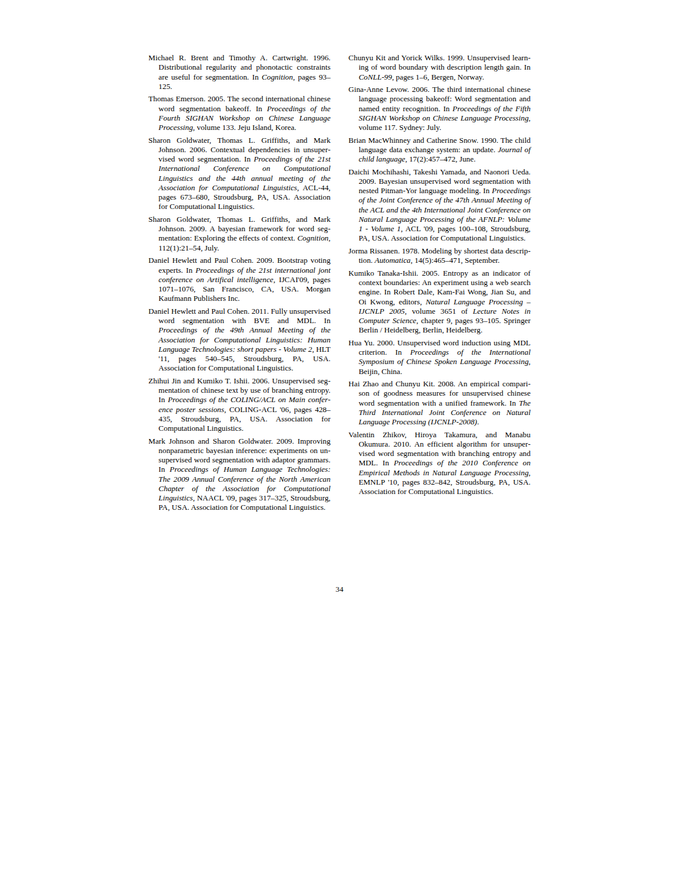Michael R. Brent and Timothy A. Cartwright. 1996. Distributional regularity and phonotactic constraints are useful for segmentation. In Cognition, pages 93–125.
Thomas Emerson. 2005. The second international chinese word segmentation bakeoff. In Proceedings of the Fourth SIGHAN Workshop on Chinese Language Processing, volume 133. Jeju Island, Korea.
Sharon Goldwater, Thomas L. Griffiths, and Mark Johnson. 2006. Contextual dependencies in unsupervised word segmentation. In Proceedings of the 21st International Conference on Computational Linguistics and the 44th annual meeting of the Association for Computational Linguistics, ACL-44, pages 673–680, Stroudsburg, PA, USA. Association for Computational Linguistics.
Sharon Goldwater, Thomas L. Griffiths, and Mark Johnson. 2009. A bayesian framework for word segmentation: Exploring the effects of context. Cognition, 112(1):21–54, July.
Daniel Hewlett and Paul Cohen. 2009. Bootstrap voting experts. In Proceedings of the 21st international jont conference on Artifical intelligence, IJCAI'09, pages 1071–1076, San Francisco, CA, USA. Morgan Kaufmann Publishers Inc.
Daniel Hewlett and Paul Cohen. 2011. Fully unsupervised word segmentation with BVE and MDL. In Proceedings of the 49th Annual Meeting of the Association for Computational Linguistics: Human Language Technologies: short papers - Volume 2, HLT '11, pages 540–545, Stroudsburg, PA, USA. Association for Computational Linguistics.
Zhihui Jin and Kumiko T. Ishii. 2006. Unsupervised segmentation of chinese text by use of branching entropy. In Proceedings of the COLING/ACL on Main conference poster sessions, COLING-ACL '06, pages 428–435, Stroudsburg, PA, USA. Association for Computational Linguistics.
Mark Johnson and Sharon Goldwater. 2009. Improving nonparametric bayesian inference: experiments on unsupervised word segmentation with adaptor grammars. In Proceedings of Human Language Technologies: The 2009 Annual Conference of the North American Chapter of the Association for Computational Linguistics, NAACL '09, pages 317–325, Stroudsburg, PA, USA. Association for Computational Linguistics.
Chunyu Kit and Yorick Wilks. 1999. Unsupervised learning of word boundary with description length gain. In CoNLL-99, pages 1–6, Bergen, Norway.
Gina-Anne Levow. 2006. The third international chinese language processing bakeoff: Word segmentation and named entity recognition. In Proceedings of the Fifth SIGHAN Workshop on Chinese Language Processing, volume 117. Sydney: July.
Brian MacWhinney and Catherine Snow. 1990. The child language data exchange system: an update. Journal of child language, 17(2):457–472, June.
Daichi Mochihashi, Takeshi Yamada, and Naonori Ueda. 2009. Bayesian unsupervised word segmentation with nested Pitman-Yor language modeling. In Proceedings of the Joint Conference of the 47th Annual Meeting of the ACL and the 4th International Joint Conference on Natural Language Processing of the AFNLP: Volume 1 - Volume 1, ACL '09, pages 100–108, Stroudsburg, PA, USA. Association for Computational Linguistics.
Jorma Rissanen. 1978. Modeling by shortest data description. Automatica, 14(5):465–471, September.
Kumiko Tanaka-Ishii. 2005. Entropy as an indicator of context boundaries: An experiment using a web search engine. In Robert Dale, Kam-Fai Wong, Jian Su, and Oi Kwong, editors, Natural Language Processing – IJCNLP 2005, volume 3651 of Lecture Notes in Computer Science, chapter 9, pages 93–105. Springer Berlin / Heidelberg, Berlin, Heidelberg.
Hua Yu. 2000. Unsupervised word induction using MDL criterion. In Proceedings of the International Symposium of Chinese Spoken Language Processing, Beijin, China.
Hai Zhao and Chunyu Kit. 2008. An empirical comparison of goodness measures for unsupervised chinese word segmentation with a unified framework. In The Third International Joint Conference on Natural Language Processing (IJCNLP-2008).
Valentin Zhikov, Hiroya Takamura, and Manabu Okumura. 2010. An efficient algorithm for unsupervised word segmentation with branching entropy and MDL. In Proceedings of the 2010 Conference on Empirical Methods in Natural Language Processing, EMNLP '10, pages 832–842, Stroudsburg, PA, USA. Association for Computational Linguistics.
34